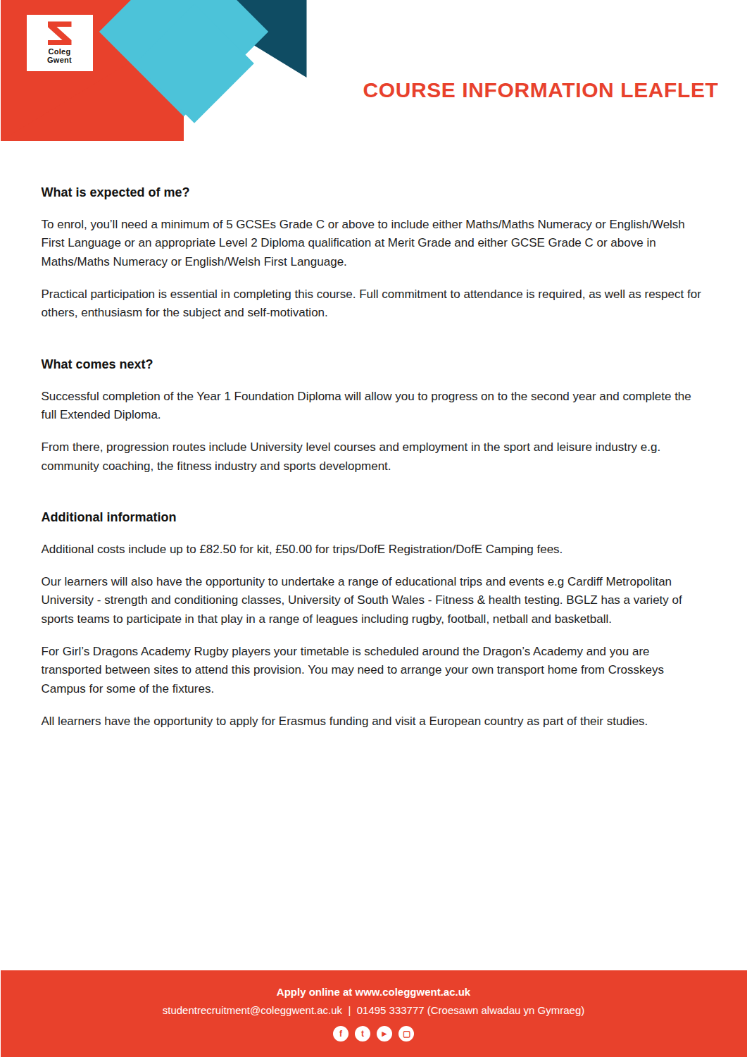Coleg
Gwent
Course Information Leaflet
What is expected of me?
To enrol, you’ll need a minimum of 5 GCSEs Grade C or above to include either Maths/Maths Numeracy or English/Welsh First Language or an appropriate Level 2 Diploma qualification at Merit Grade and either GCSE Grade C or above in Maths/Maths Numeracy or English/Welsh First Language.
Practical participation is essential in completing this course. Full commitment to attendance is required, as well as respect for others, enthusiasm for the subject and self-motivation.
What comes next?
Successful completion of the Year 1 Foundation Diploma will allow you to progress on to the second year and complete the full Extended Diploma.
From there, progression routes include University level courses and employment in the sport and leisure industry e.g. community coaching, the fitness industry and sports development.
Additional information
Additional costs include up to £82.50 for kit, £50.00 for trips/DofE Registration/DofE Camping fees.
Our learners will also have the opportunity to undertake a range of educational trips and events e.g Cardiff Metropolitan University - strength and conditioning classes, University of South Wales - Fitness & health testing. BGLZ has a variety of sports teams to participate in that play in a range of leagues including rugby, football, netball and basketball.
For Girl’s Dragons Academy Rugby players your timetable is scheduled around the Dragon’s Academy and you are transported between sites to attend this provision. You may need to arrange your own transport home from Crosskeys Campus for some of the fixtures.
All learners have the opportunity to apply for Erasmus funding and visit a European country as part of their studies.
Apply online at www.coleggwent.ac.uk
studentrecruitment@coleggwent.ac.uk | 01495 333777 (Croesawn alwadau yn Gymraeg)
ft►▢